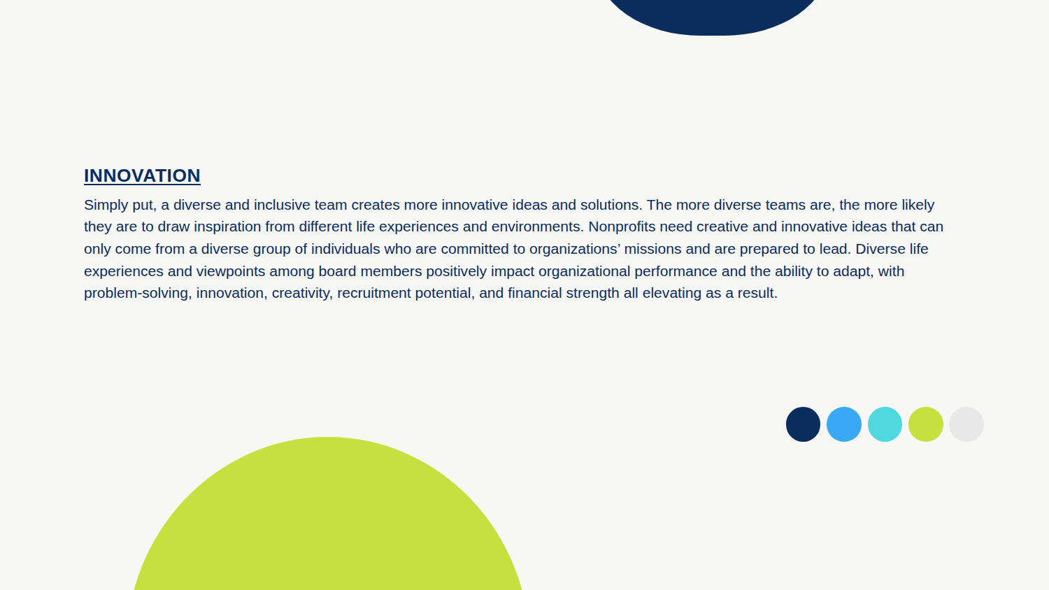INNOVATION
Simply put, a diverse and inclusive team creates more innovative ideas and solutions. The more diverse teams are, the more likely they are to draw inspiration from different life experiences and environments. Nonprofits need creative and innovative ideas that can only come from a diverse group of individuals who are committed to organizations’ missions and are prepared to lead. Diverse life experiences and viewpoints among board members positively impact organizational performance and the ability to adapt, with problem-solving, innovation, creativity, recruitment potential, and financial strength all elevating as a result.